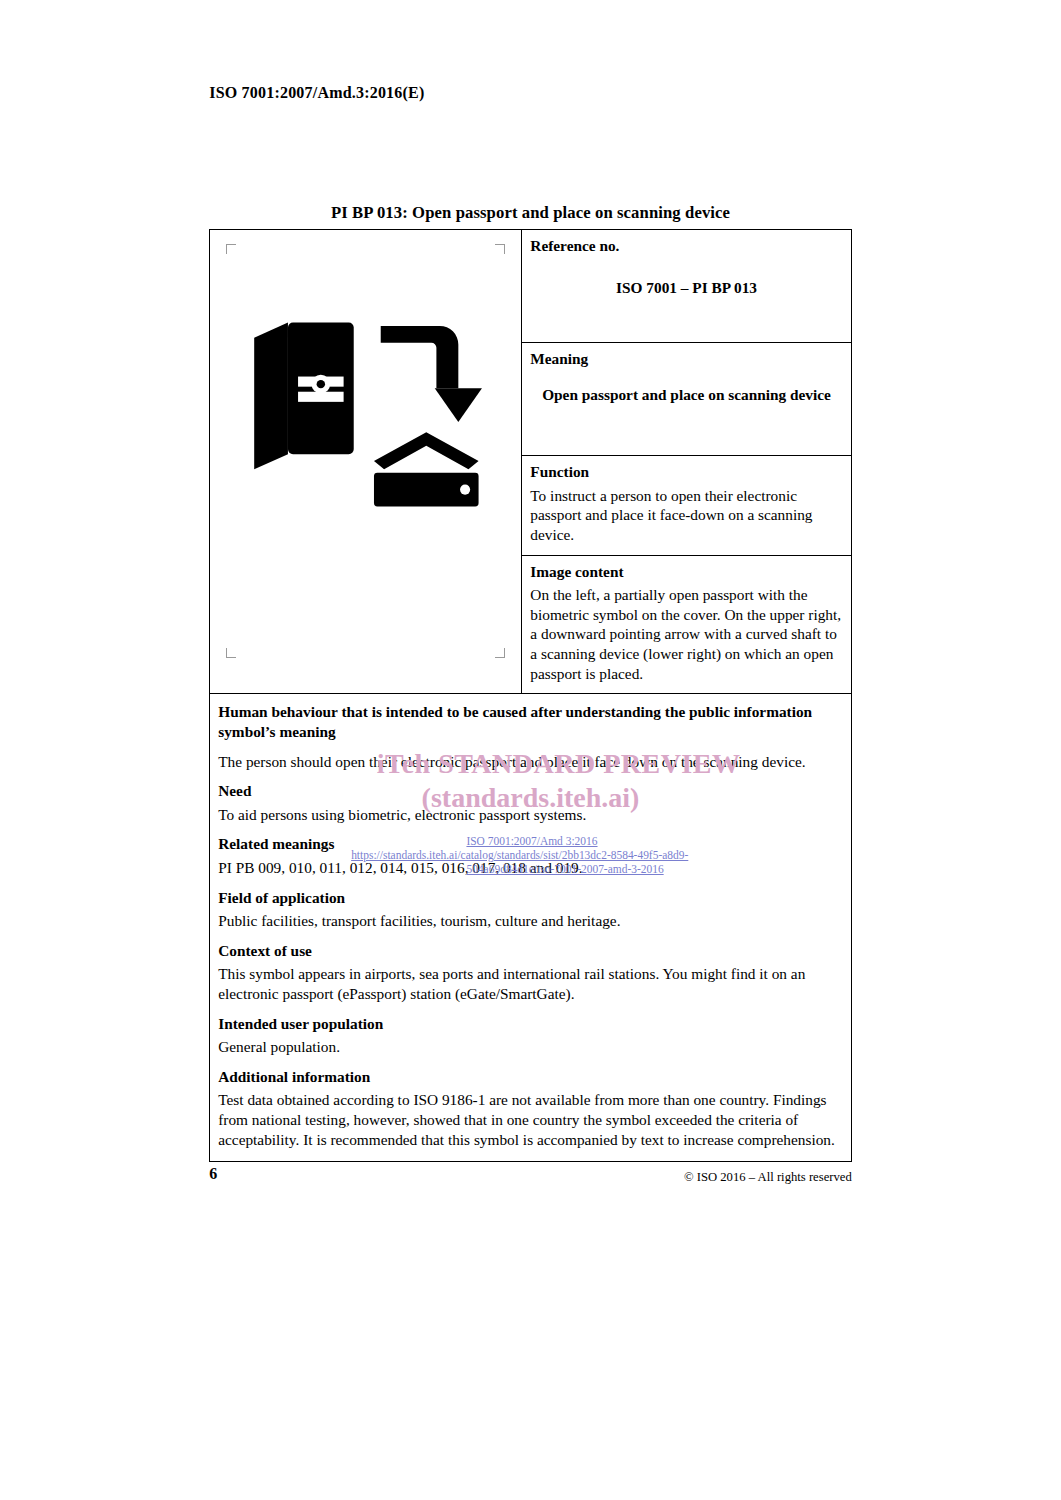ISO 7001:2007/Amd.3:2016(E)
PI BP 013: Open passport and place on scanning device
| | Reference no. ISO 7001 – PI BP 013 |
| Meaning Open passport and place on scanning device |
| Function To instruct a person to open their electronic passport and place it face-down on a scanning device. |
| Image content On the left, a partially open passport with the biometric symbol on the cover. On the upper right, a downward pointing arrow with a curved shaft to a scanning device (lower right) on which an open passport is placed. |
iTeh STANDARD PREVIEW (standards.iteh.ai) ISO 7001:2007/Amd 3:2016 https://standards.iteh.ai/catalog/standards/sist/2bb13dc2-8584-49f5-a8d9- 504a69d84d1e/iso-7001-2007-amd-3-2016
Human behaviour that is intended to be caused after understanding the public information symbol’s meaning
The person should open their electronic passport and place it face down on the scanning device.
Need
To aid persons using biometric, electronic passport systems.
Related meanings
PI PB 009, 010, 011, 012, 014, 015, 016, 017, 018 and 019.
Field of application
Public facilities, transport facilities, tourism, culture and heritage.
Context of use
This symbol appears in airports, sea ports and international rail stations. You might find it on an electronic passport (ePassport) station (eGate/SmartGate).
Intended user population
General population.
Additional information
Test data obtained according to ISO 9186-1 are not available from more than one country. Findings from national testing, however, showed that in one country the symbol exceeded the criteria of acceptability. It is recommended that this symbol is accompanied by text to increase comprehension.
6
© ISO 2016 – All rights reserved